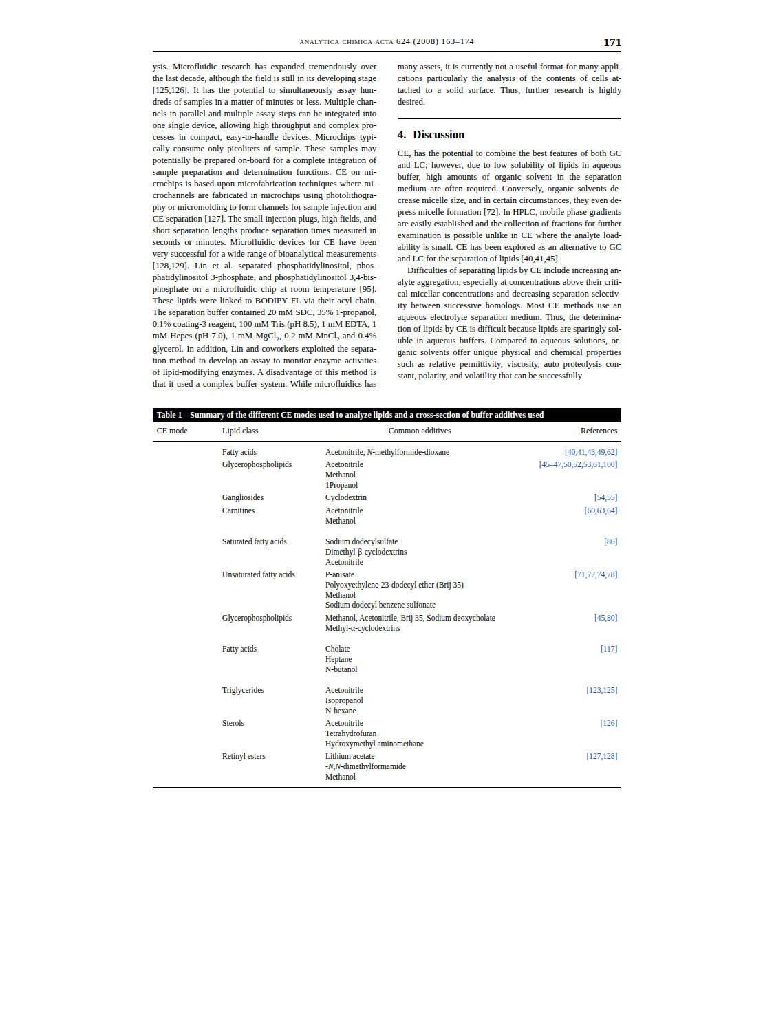analytica chimica acta 624 (2008) 163–174 171
ysis. Microfluidic research has expanded tremendously over the last decade, although the field is still in its developing stage [125,126]. It has the potential to simultaneously assay hundreds of samples in a matter of minutes or less. Multiple channels in parallel and multiple assay steps can be integrated into one single device, allowing high throughput and complex processes in compact, easy-to-handle devices. Microchips typically consume only picoliters of sample. These samples may potentially be prepared on-board for a complete integration of sample preparation and determination functions. CE on microchips is based upon microfabrication techniques where microchannels are fabricated in microchips using photolithography or micromolding to form channels for sample injection and CE separation [127]. The small injection plugs, high fields, and short separation lengths produce separation times measured in seconds or minutes. Microfluidic devices for CE have been very successful for a wide range of bioanalytical measurements [128,129]. Lin et al. separated phosphatidylinositol, phosphatidylinositol 3-phosphate, and phosphatidylinositol 3,4-bisphosphate on a microfluidic chip at room temperature [95]. These lipids were linked to BODIPY FL via their acyl chain. The separation buffer contained 20 mM SDC, 35% 1-propanol, 0.1% coating-3 reagent, 100 mM Tris (pH 8.5), 1 mM EDTA, 1 mM Hepes (pH 7.0), 1 mM MgCl2, 0.2 mM MnCl2 and 0.4% glycerol. In addition, Lin and coworkers exploited the separation method to develop an assay to monitor enzyme activities of lipid-modifying enzymes. A disadvantage of this method is that it used a complex buffer system. While microfluidics has many assets, it is currently not a useful format for many applications particularly the analysis of the contents of cells attached to a solid surface. Thus, further research is highly desired.
4. Discussion
CE, has the potential to combine the best features of both GC and LC; however, due to low solubility of lipids in aqueous buffer, high amounts of organic solvent in the separation medium are often required. Conversely, organic solvents decrease micelle size, and in certain circumstances, they even depress micelle formation [72]. In HPLC, mobile phase gradients are easily established and the collection of fractions for further examination is possible unlike in CE where the analyte loadability is small. CE has been explored as an alternative to GC and LC for the separation of lipids [40,41,45].
Difficulties of separating lipids by CE include increasing analyte aggregation, especially at concentrations above their critical micellar concentrations and decreasing separation selectivity between successive homologs. Most CE methods use an aqueous electrolyte separation medium. Thus, the determination of lipids by CE is difficult because lipids are sparingly soluble in aqueous buffers. Compared to aqueous solutions, organic solvents offer unique physical and chemical properties such as relative permittivity, viscosity, auto proteolysis constant, polarity, and volatility that can be successfully
Table 1 – Summary of the different CE modes used to analyze lipids and a cross-section of buffer additives used
| CE mode | Lipid class | Common additives | References |
| --- | --- | --- | --- |
| | Fatty acids | Acetonitrile, N -methylformide-dioxane | [40,41,43,49,62] |
| Glycerophospholipids | Acetonitrile Methanol 1Propanol | [45–47,50,52,53,61,100] |
| Gangliosides | Cyclodextrin | [54,55] |
| Carnitines | Acetonitrile Methanol | [60,63,64] |
| | Saturated fatty acids | Sodium dodecylsulfate Dimethyl- β -cyclodextrins Acetonitrile | [86] |
| Unsaturated fatty acids | P-anisate Polyoxyethylene-23-dodecyl ether (Brij 35) Methanol Sodium dodecyl benzene sulfonate | [71,72,74,78] |
| Glycerophospholipids | Methanol, Acetonitrile, Brij 35, Sodium deoxycholate Methyl- α -cyclodextrins | [45,80] |
| | Fatty acids | Cholate Heptane N-butanol | [117] |
| | Triglycerides | Acetonitrile Isopropanol N-hexane | [123,125] |
| Sterols | Acetonitrile Tetrahydrofuran Hydroxymethyl aminomethane | [126] |
| Retinyl esters | Lithium acetate - N , N -dimethylformamide Methanol | [127,128] |